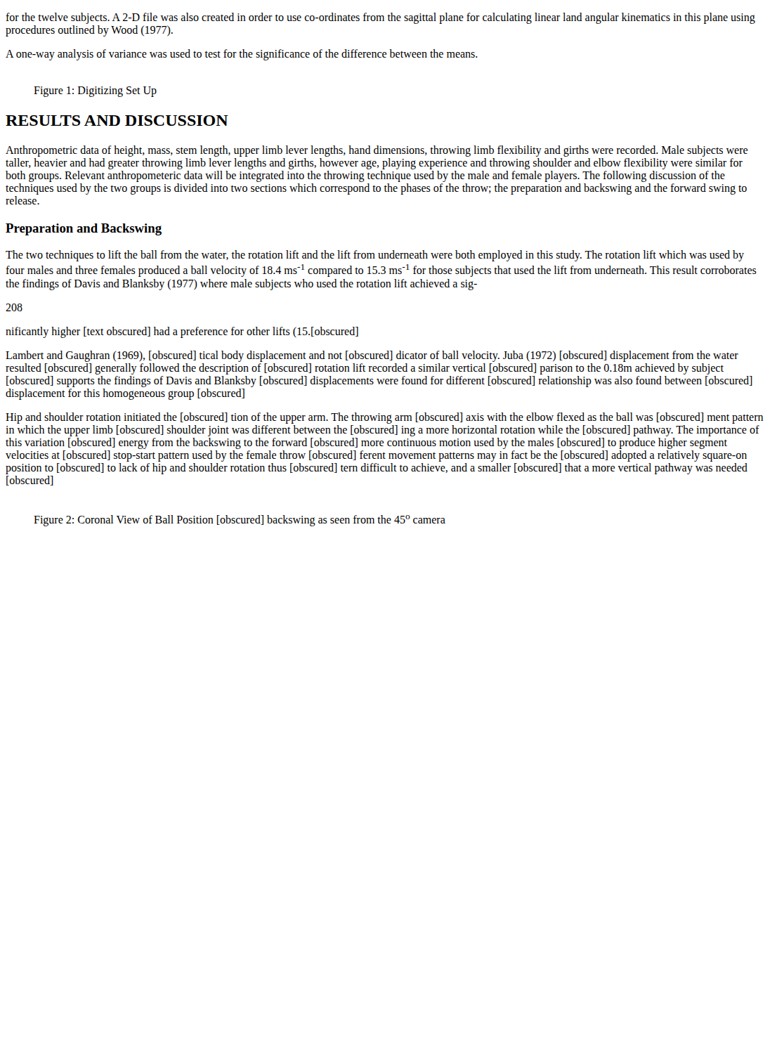for the twelve subjects. A 2-D file was also created in order to use co-ordinates from the sagittal plane for calculating linear land angular kinematics in this plane using procedures outlined by Wood (1977).
A one-way analysis of variance was used to test for the significance of the difference between the means.
Figure 1: Digitizing Set Up
RESULTS AND DISCUSSION
Anthropometric data of height, mass, stem length, upper limb lever lengths, hand dimensions, throwing limb flexibility and girths were recorded. Male subjects were taller, heavier and had greater throwing limb lever lengths and girths, however age, playing experience and throwing shoulder and elbow flexibility were similar for both groups. Relevant anthropometeric data will be integrated into the throwing technique used by the male and female players. The following discussion of the techniques used by the two groups is divided into two sections which correspond to the phases of the throw; the preparation and backswing and the forward swing to release.
Preparation and Backswing
The two techniques to lift the ball from the water, the rotation lift and the lift from underneath were both employed in this study. The rotation lift which was used by four males and three females produced a ball velocity of 18.4 ms-1 compared to 15.3 ms-1 for those subjects that used the lift from underneath. This result corroborates the findings of Davis and Blanksby (1977) where male subjects who used the rotation lift achieved a sig-
208
nificantly higher [text obscured] had a preference for other lifts (15.[obscured]
Lambert and Gaughran (1969), [obscured] tical body displacement and not [obscured] dicator of ball velocity. Juba (1972) [obscured] displacement from the water resulted [obscured] generally followed the description of [obscured] rotation lift recorded a similar vertical [obscured] parison to the 0.18m achieved by subject [obscured] supports the findings of Davis and Blanksby [obscured] displacements were found for different [obscured] relationship was also found between [obscured] displacement for this homogeneous group [obscured]
Hip and shoulder rotation initiated the [obscured] tion of the upper arm. The throwing arm [obscured] axis with the elbow flexed as the ball was [obscured] ment pattern in which the upper limb [obscured] shoulder joint was different between the [obscured] ing a more horizontal rotation while the [obscured] pathway. The importance of this variation [obscured] energy from the backswing to the forward [obscured] more continuous motion used by the males [obscured] to produce higher segment velocities at [obscured] stop-start pattern used by the female throw [obscured] ferent movement patterns may in fact be the [obscured] adopted a relatively square-on position to [obscured] to lack of hip and shoulder rotation thus [obscured] tern difficult to achieve, and a smaller [obscured] that a more vertical pathway was needed [obscured]
Figure 2: Coronal View of Ball Position [obscured] backswing as seen from the 45o camera